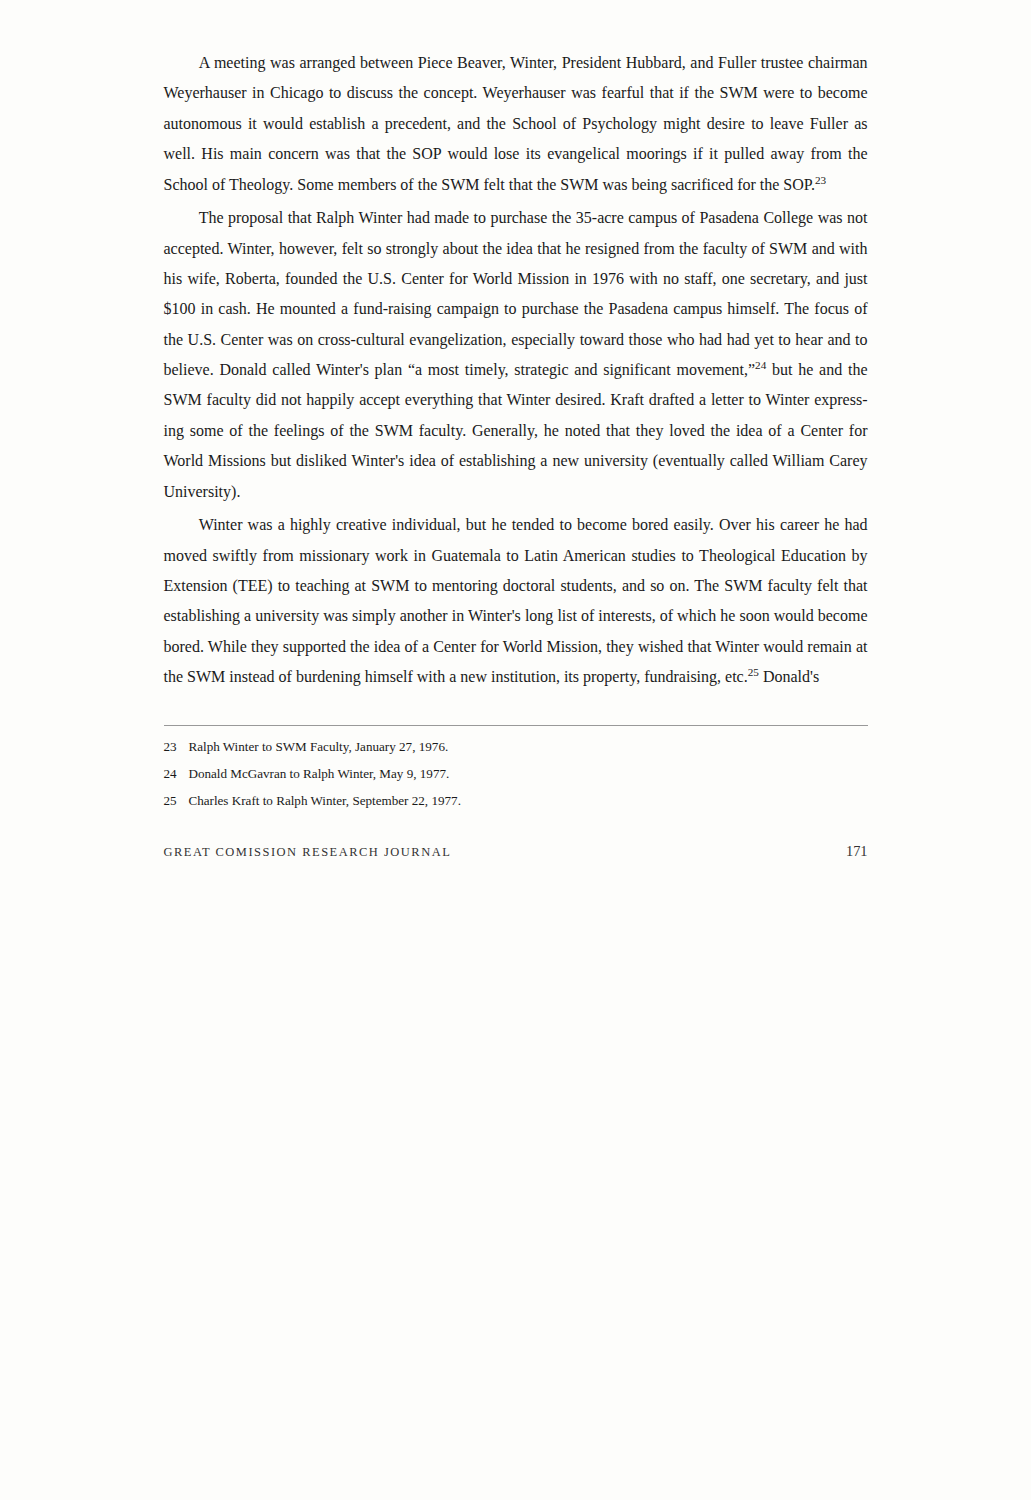A meeting was arranged between Piece Beaver, Winter, President Hubbard, and Fuller trustee chairman Weyerhauser in Chicago to discuss the concept. Weyerhauser was fearful that if the SWM were to become autonomous it would establish a precedent, and the School of Psychology might desire to leave Fuller as well. His main concern was that the SOP would lose its evangelical moorings if it pulled away from the School of Theology. Some members of the SWM felt that the SWM was being sacrificed for the SOP.23
The proposal that Ralph Winter had made to purchase the 35-acre campus of Pasadena College was not accepted. Winter, however, felt so strongly about the idea that he resigned from the faculty of SWM and with his wife, Roberta, founded the U.S. Center for World Mission in 1976 with no staff, one secretary, and just $100 in cash. He mounted a fund-raising campaign to purchase the Pasadena campus himself. The focus of the U.S. Center was on cross-cultural evangelization, especially toward those who had had yet to hear and to believe. Donald called Winter's plan “a most timely, strategic and significant movement,”24 but he and the SWM faculty did not happily accept everything that Winter desired. Kraft drafted a letter to Winter expressing some of the feelings of the SWM faculty. Generally, he noted that they loved the idea of a Center for World Missions but disliked Winter's idea of establishing a new university (eventually called William Carey University).
Winter was a highly creative individual, but he tended to become bored easily. Over his career he had moved swiftly from missionary work in Guatemala to Latin American studies to Theological Education by Extension (TEE) to teaching at SWM to mentoring doctoral students, and so on. The SWM faculty felt that establishing a university was simply another in Winter's long list of interests, of which he soon would become bored. While they supported the idea of a Center for World Mission, they wished that Winter would remain at the SWM instead of burdening himself with a new institution, its property, fundraising, etc.25 Donald's
23 Ralph Winter to SWM Faculty, January 27, 1976.
24 Donald McGavran to Ralph Winter, May 9, 1977.
25 Charles Kraft to Ralph Winter, September 22, 1977.
Great Comission Research Journal 171